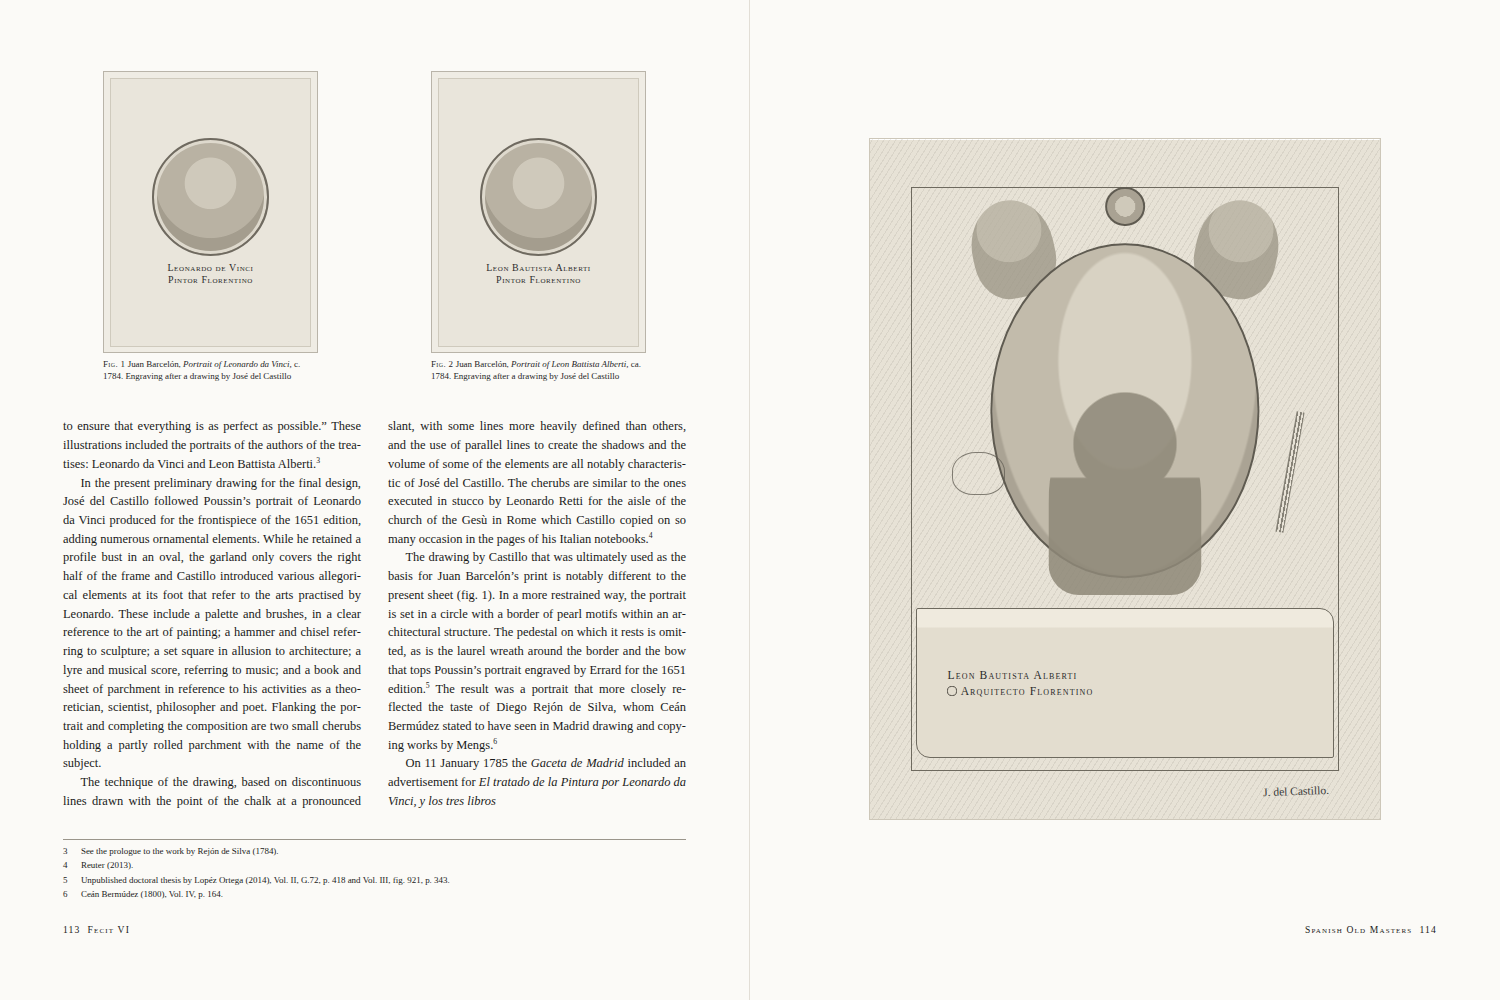Leonardo de Vinci
Pintor Florentino
Fig. 1 Juan Barcelón, Portrait of Leonardo da Vinci, c. 1784. Engraving after a drawing by José del Castillo
Leon Bautista Alberti
Pintor Florentino
Fig. 2 Juan Barcelón, Portrait of Leon Battista Alberti, ca. 1784. Engraving after a drawing by José del Castillo
to ensure that everything is as perfect as possible.” These illustrations included the portraits of the authors of the treatises: Leonardo da Vinci and Leon Battista Alberti.3
In the present preliminary drawing for the final design, José del Castillo followed Poussin’s portrait of Leonardo da Vinci produced for the frontispiece of the 1651 edition, adding numerous ornamental elements. While he retained a profile bust in an oval, the garland only covers the right half of the frame and Castillo introduced various allegorical elements at its foot that refer to the arts practised by Leonardo. These include a palette and brushes, in a clear reference to the art of painting; a hammer and chisel referring to sculpture; a set square in allusion to architecture; a lyre and musical score, referring to music; and a book and sheet of parchment in reference to his activities as a theoretician, scientist, philosopher and poet. Flanking the portrait and completing the composition are two small cherubs holding a partly rolled parchment with the name of the subject.
The technique of the drawing, based on discontinuous lines drawn with the point of the chalk at a pronounced slant, with some lines more heavily defined than others, and the use of parallel lines to create the shadows and the volume of some of the elements are all notably characteristic of José del Castillo. The cherubs are similar to the ones executed in stucco by Leonardo Retti for the aisle of the church of the Gesù in Rome which Castillo copied on so many occasion in the pages of his Italian notebooks.4
The drawing by Castillo that was ultimately used as the basis for Juan Barcelón’s print is notably different to the present sheet (fig. 1). In a more restrained way, the portrait is set in a circle with a border of pearl motifs within an architectural structure. The pedestal on which it rests is omitted, as is the laurel wreath around the border and the bow that tops Poussin’s portrait engraved by Errard for the 1651 edition.5 The result was a portrait that more closely reflected the taste of Diego Rejón de Silva, whom Ceán Bermúdez stated to have seen in Madrid drawing and copying works by Mengs.6
On 11 January 1785 the Gaceta de Madrid included an advertisement for El tratado de la Pintura por Leonardo da Vinci, y los tres libros
3 See the prologue to the work by Rejón de Silva (1784).
4 Reuter (2013).
5 Unpublished doctoral thesis by Lopéz Ortega (2014), Vol. II, G.72, p. 418 and Vol. III, fig. 921, p. 343.
6 Ceán Bermúdez (1800), Vol. IV, p. 164.
113 Fecit VI
Leon Bautista Alberti
Arquitecto Florentino
J. del Castillo.
Spanish Old Masters 114